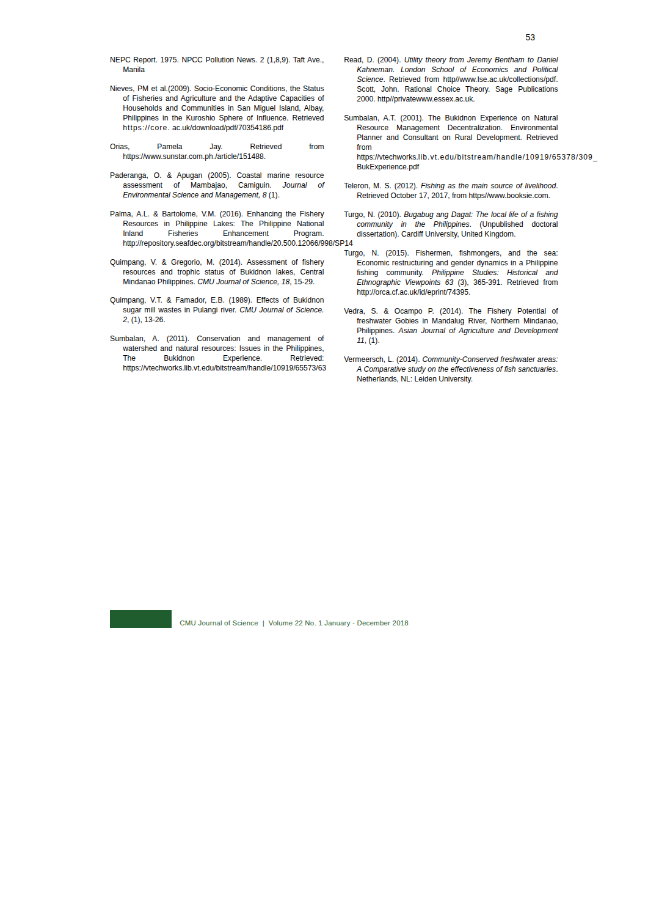53
NEPC Report. 1975. NPCC Pollution News. 2 (1,8,9). Taft Ave., Manila
Nieves, PM et al.(2009). Socio-Economic Conditions, the Status of Fisheries and Agriculture and the Adaptive Capacities of Households and Communities in San Miguel Island, Albay, Philippines in the Kuroshio Sphere of Influence. Retrieved https://core. ac.uk/download/pdf/70354186.pdf
Orias, Pamela Jay. Retrieved from https://www.sunstar.com.ph./article/151488.
Paderanga, O. & Apugan (2005). Coastal marine resource assessment of Mambajao, Camiguin. Journal of Environmental Science and Management, 8 (1).
Palma, A.L. & Bartolome, V.M. (2016). Enhancing the Fishery Resources in Philippine Lakes: The Philippine National Inland Fisheries Enhancement Program. http://repository.seafdec.org/bitstream/handle/20.500.12066/998/SP14
Quimpang, V. & Gregorio, M. (2014). Assessment of fishery resources and trophic status of Bukidnon lakes, Central Mindanao Philippines. CMU Journal of Science, 18, 15-29.
Quimpang, V.T. & Famador, E.B. (1989). Effects of Bukidnon sugar mill wastes in Pulangi river. CMU Journal of Science. 2, (1), 13-26.
Sumbalan, A. (2011). Conservation and management of watershed and natural resources: Issues in the Philippines, The Bukidnon Experience. Retrieved: https://vtechworks.lib.vt.edu/bitstream/handle/10919/65573/63
Read, D. (2004). Utility theory from Jeremy Bentham to Daniel Kahneman. London School of Economics and Political Science. Retrieved from http//www.Ise.ac.uk/collections/pdf. Scott, John. Rational Choice Theory. Sage Publications 2000. http//privatewww.essex.ac.uk.
Sumbalan, A.T. (2001). The Bukidnon Experience on Natural Resource Management Decentralization. Environmental Planner and Consultant on Rural Development. Retrieved from https://vtechworks.lib.vt.edu/bitstream/handle/10919/65378/309_ BukExperience.pdf
Teleron, M. S. (2012). Fishing as the main source of livelihood. Retrieved October 17, 2017, from https//www.booksie.com.
Turgo, N. (2010). Bugabug ang Dagat: The local life of a fishing community in the Philippines. (Unpublished doctoral dissertation). Cardiff University, United Kingdom.
Turgo, N. (2015). Fishermen, fishmongers, and the sea: Economic restructuring and gender dynamics in a Philippine fishing community. Philippine Studies: Historical and Ethnographic Viewpoints 63 (3), 365-391. Retrieved from http://orca.cf.ac.uk/id/eprint/74395.
Vedra, S. & Ocampo P. (2014). The Fishery Potential of freshwater Gobies in Mandalug River, Northern Mindanao, Philippines. Asian Journal of Agriculture and Development 11, (1).
Vermeersch, L. (2014). Community-Conserved freshwater areas: A Comparative study on the effectiveness of fish sanctuaries. Netherlands, NL: Leiden University.
CMU Journal of Science | Volume 22 No. 1 January - December 2018